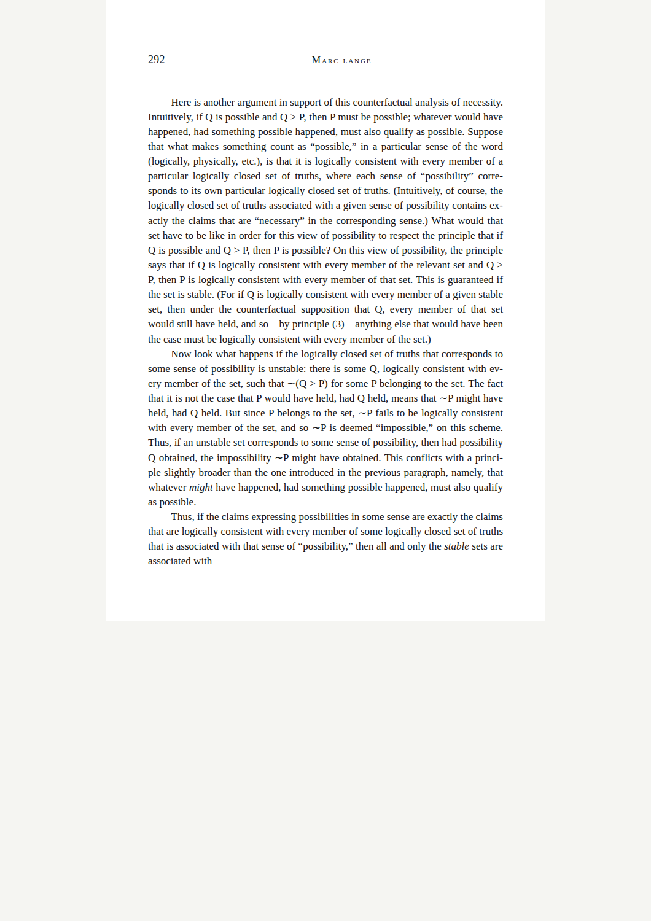292 Marc Lange
Here is another argument in support of this counterfactual analysis of necessity. Intuitively, if Q is possible and Q > P, then P must be possible; whatever would have happened, had something possible happened, must also qualify as possible. Suppose that what makes something count as “possible,” in a particular sense of the word (logically, physically, etc.), is that it is logically consistent with every member of a particular logically closed set of truths, where each sense of “possibility” corresponds to its own particular logically closed set of truths. (Intuitively, of course, the logically closed set of truths associated with a given sense of possibility contains exactly the claims that are “necessary” in the corresponding sense.) What would that set have to be like in order for this view of possibility to respect the principle that if Q is possible and Q > P, then P is possible? On this view of possibility, the principle says that if Q is logically consistent with every member of the relevant set and Q > P, then P is logically consistent with every member of that set. This is guaranteed if the set is stable. (For if Q is logically consistent with every member of a given stable set, then under the counterfactual supposition that Q, every member of that set would still have held, and so – by principle (3) – anything else that would have been the case must be logically consistent with every member of the set.)
Now look what happens if the logically closed set of truths that corresponds to some sense of possibility is unstable: there is some Q, logically consistent with every member of the set, such that ∼(Q > P) for some P belonging to the set. The fact that it is not the case that P would have held, had Q held, means that ∼P might have held, had Q held. But since P belongs to the set, ∼P fails to be logically consistent with every member of the set, and so ∼P is deemed “impossible,” on this scheme. Thus, if an unstable set corresponds to some sense of possibility, then had possibility Q obtained, the impossibility ∼P might have obtained. This conflicts with a principle slightly broader than the one introduced in the previous paragraph, namely, that whatever might have happened, had something possible happened, must also qualify as possible.
Thus, if the claims expressing possibilities in some sense are exactly the claims that are logically consistent with every member of some logically closed set of truths that is associated with that sense of “possibility,” then all and only the stable sets are associated with